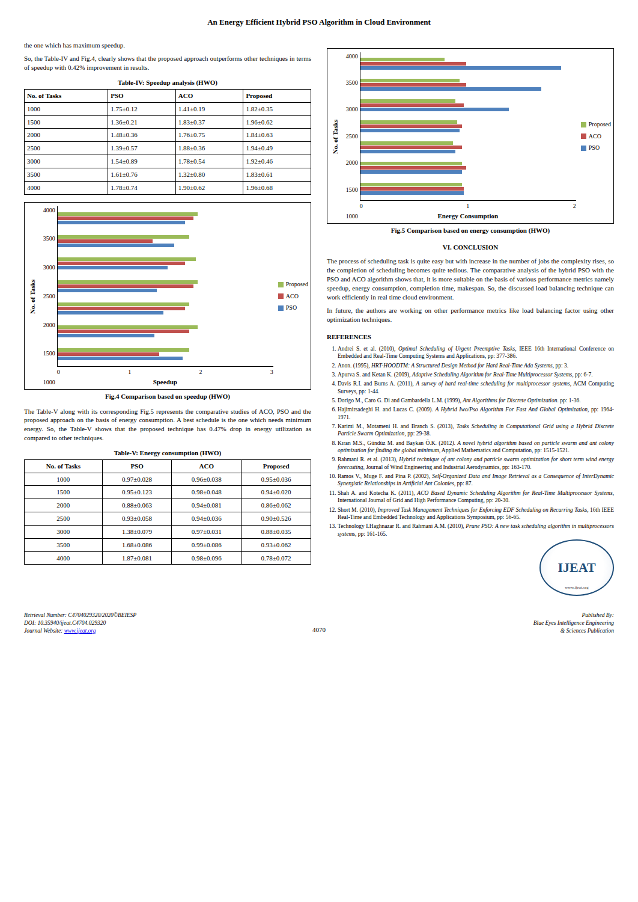An Energy Efficient Hybrid PSO Algorithm in Cloud Environment
the one which has maximum speedup.
So, the Table-IV and Fig.4, clearly shows that the proposed approach outperforms other techniques in terms of speedup with 0.42% improvement in results.
Table-IV: Speedup analysis (HWO)
| No. of Tasks | PSO | ACO | Proposed |
| --- | --- | --- | --- |
| 1000 | 1.75±0.12 | 1.41±0.19 | 1.82±0.35 |
| 1500 | 1.36±0.21 | 1.83±0.37 | 1.96±0.62 |
| 2000 | 1.48±0.36 | 1.76±0.75 | 1.84±0.63 |
| 2500 | 1.39±0.57 | 1.88±0.36 | 1.94±0.49 |
| 3000 | 1.54±0.89 | 1.78±0.54 | 1.92±0.46 |
| 3500 | 1.61±0.76 | 1.32±0.80 | 1.83±0.61 |
| 4000 | 1.78±0.74 | 1.90±0.62 | 1.96±0.68 |
No. of Tasks
4000 3500 3000 2500 2000 1500 1000
0123
Speedup
Proposed
ACO
PSO
Fig.4 Comparison based on speedup (HWO)
The Table-V along with its corresponding Fig.5 represents the comparative studies of ACO, PSO and the proposed approach on the basis of energy consumption. A best schedule is the one which needs minimum energy. So, the Table-V shows that the proposed technique has 0.47% drop in energy utilization as compared to other techniques.
Table-V: Energy consumption (HWO)
| No. of Tasks | PSO | ACO | Proposed |
| --- | --- | --- | --- |
| 1000 | 0.97±0.028 | 0.96±0.038 | 0.95±0.036 |
| 1500 | 0.95±0.123 | 0.98±0.048 | 0.94±0.020 |
| 2000 | 0.88±0.063 | 0.94±0.081 | 0.86±0.062 |
| 2500 | 0.93±0.058 | 0.94±0.036 | 0.90±0.526 |
| 3000 | 1.38±0.079 | 0.97±0.031 | 0.88±0.035 |
| 3500 | 1.68±0.086 | 0.99±0.086 | 0.93±0.062 |
| 4000 | 1.87±0.081 | 0.98±0.096 | 0.78±0.072 |
No. of Tasks
4000 3500 3000 2500 2000 1500 1000
012
Energy Consumption
Proposed
ACO
PSO
Fig.5 Comparison based on energy consumption (HWO)
VI. CONCLUSION
The process of scheduling task is quite easy but with increase in the number of jobs the complexity rises, so the completion of scheduling becomes quite tedious. The comparative analysis of the hybrid PSO with the PSO and ACO algorithm shows that, it is more suitable on the basis of various performance metrics namely speedup, energy consumption, completion time, makespan. So, the discussed load balancing technique can work efficiently in real time cloud environment.
In future, the authors are working on other performance metrics like load balancing factor using other optimization techniques.
REFERENCES
Andrei S. et al. (2010), Optimal Scheduling of Urgent Preemptive Tasks, IEEE 16th International Conference on Embedded and Real-Time Computing Systems and Applications, pp: 377-386.
Anon. (1995), HRT-HOODTM: A Structured Design Method for Hard Real-Time Ada Systems, pp: 3.
Apurva S. and Ketan K. (2009), Adaptive Scheduling Algorithm for Real-Time Multiprocessor Systems, pp: 6-7.
Davis R.I. and Burns A. (2011), A survey of hard real-time scheduling for multiprocessor systems, ACM Computing Surveys, pp: 1-44.
Dorigo M., Caro G. Di and Gambardella L.M. (1999), Ant Algorithms for Discrete Optimization. pp: 1-36.
Hajimirsadeghi H. and Lucas C. (2009). A Hybrid Iwo/Pso Algorithm For Fast And Global Optimization, pp: 1964-1971.
Karimi M., Motameni H. and Branch S. (2013), Tasks Scheduling in Computational Grid using a Hybrid Discrete Particle Swarm Optimization, pp: 29-38.
Kıran M.S., Gündüz M. and Baykan Ö.K. (2012). A novel hybrid algorithm based on particle swarm and ant colony optimization for finding the global minimum, Applied Mathematics and Computation, pp: 1515-1521.
Rahmani R. et al. (2013), Hybrid technique of ant colony and particle swarm optimization for short term wind energy forecasting, Journal of Wind Engineering and Industrial Aerodynamics, pp: 163-170.
Ramos V., Muge F. and Pina P. (2002), Self-Organized Data and Image Retrieval as a Consequence of InterDynamic Synergistic Relationships in Artificial Ant Colonies, pp: 87.
Shah A. and Kotecha K. (2011), ACO Based Dynamic Scheduling Algorithm for Real-Time Multiprocessor Systems, International Journal of Grid and High Performance Computing, pp: 20-30.
Short M. (2010), Improved Task Management Techniques for Enforcing EDF Scheduling on Recurring Tasks, 16th IEEE Real-Time and Embedded Technology and Applications Symposium, pp: 56-65.
Technology I.Haghnazar R. and Rahmani A.M. (2010), Prune PSO: A new task scheduling algorithm in multiprocessors systems, pp: 161-165.
IJEAT www.ijeat.org
Retrieval Number: C4704029320/2020©BEIESP
DOI: 10.35940/ijeat.C4704.029320
Journal Website: www.ijeat.org
4070
Published By:
Blue Eyes Intelligence Engineering
& Sciences Publication